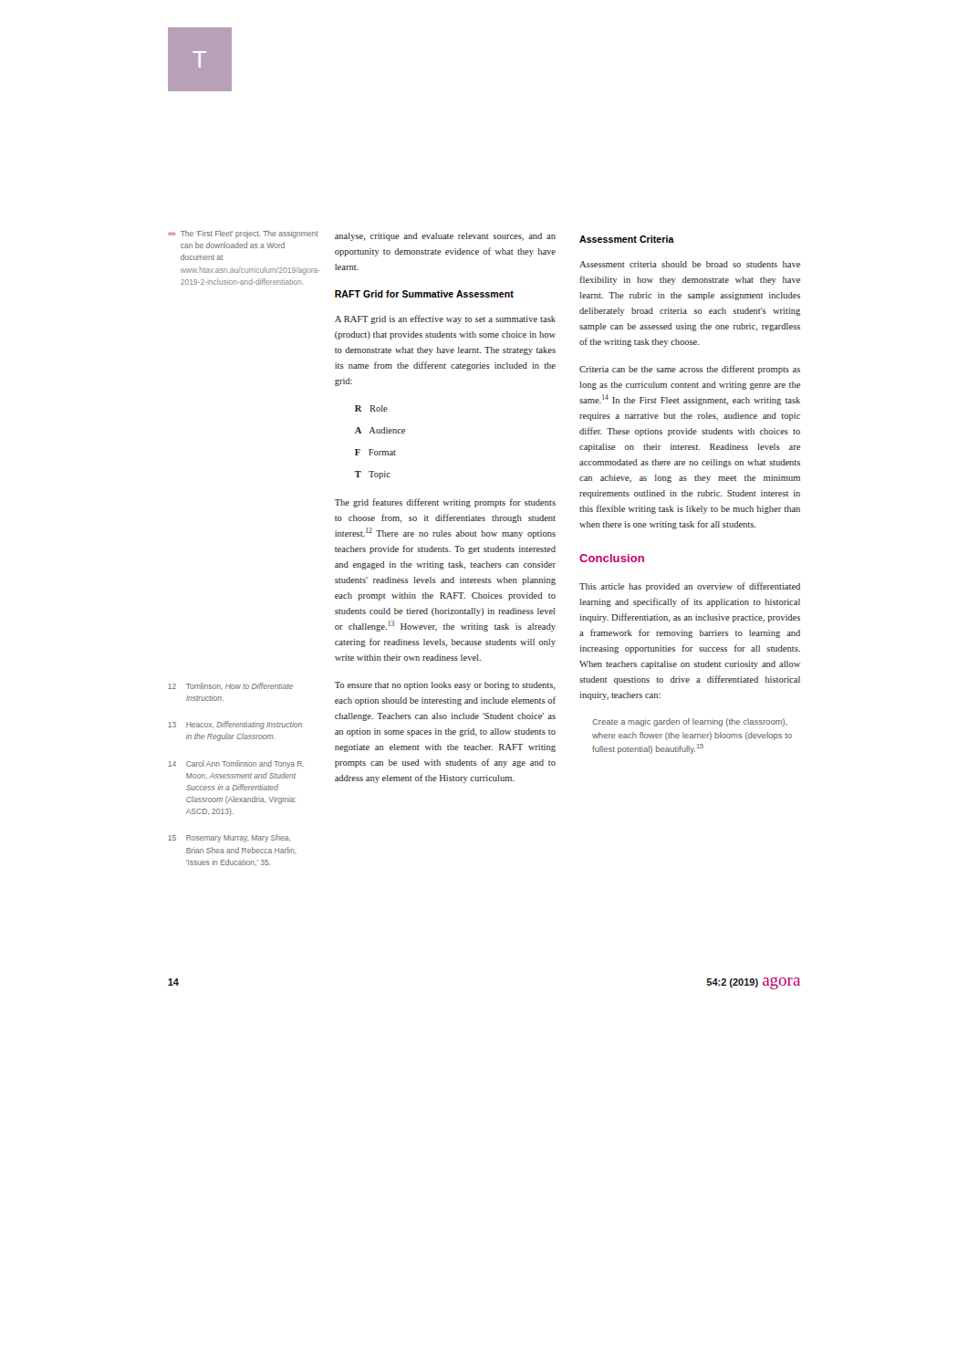T
»» The 'First Fleet' project. The assignment can be downloaded as a Word document at www.htav.asn.au/curriculum/2019/agora-2019-2-inclusion-and-differentiation.
12 Tomlinson, How to Differentiate Instruction.
13 Heacox, Differentiating Instruction in the Regular Classroom.
14 Carol Ann Tomlinson and Tonya R. Moon, Assessment and Student Success in a Differentiated Classroom (Alexandria, Virginia: ASCD, 2013).
15 Rosemary Murray, Mary Shea, Brian Shea and Rebecca Harlin, 'Issues in Education,' 35.
analyse, critique and evaluate relevant sources, and an opportunity to demonstrate evidence of what they have learnt.
RAFT Grid for Summative Assessment
A RAFT grid is an effective way to set a summative task (product) that provides students with some choice in how to demonstrate what they have learnt. The strategy takes its name from the different categories included in the grid:
R Role
A Audience
F Format
T Topic
The grid features different writing prompts for students to choose from, so it differentiates through student interest.12 There are no rules about how many options teachers provide for students. To get students interested and engaged in the writing task, teachers can consider students' readiness levels and interests when planning each prompt within the RAFT. Choices provided to students could be tiered (horizontally) in readiness level or challenge.13 However, the writing task is already catering for readiness levels, because students will only write within their own readiness level.
To ensure that no option looks easy or boring to students, each option should be interesting and include elements of challenge. Teachers can also include 'Student choice' as an option in some spaces in the grid, to allow students to negotiate an element with the teacher. RAFT writing prompts can be used with students of any age and to address any element of the History curriculum.
Assessment Criteria
Assessment criteria should be broad so students have flexibility in how they demonstrate what they have learnt. The rubric in the sample assignment includes deliberately broad criteria so each student's writing sample can be assessed using the one rubric, regardless of the writing task they choose.
Criteria can be the same across the different prompts as long as the curriculum content and writing genre are the same.14 In the First Fleet assignment, each writing task requires a narrative but the roles, audience and topic differ. These options provide students with choices to capitalise on their interest. Readiness levels are accommodated as there are no ceilings on what students can achieve, as long as they meet the minimum requirements outlined in the rubric. Student interest in this flexible writing task is likely to be much higher than when there is one writing task for all students.
Conclusion
This article has provided an overview of differentiated learning and specifically of its application to historical inquiry. Differentiation, as an inclusive practice, provides a framework for removing barriers to learning and increasing opportunities for success for all students. When teachers capitalise on student curiosity and allow student questions to drive a differentiated historical inquiry, teachers can:
Create a magic garden of learning (the classroom), where each flower (the learner) blooms (develops to fullest potential) beautifully.15
14 54:2 (2019) agora